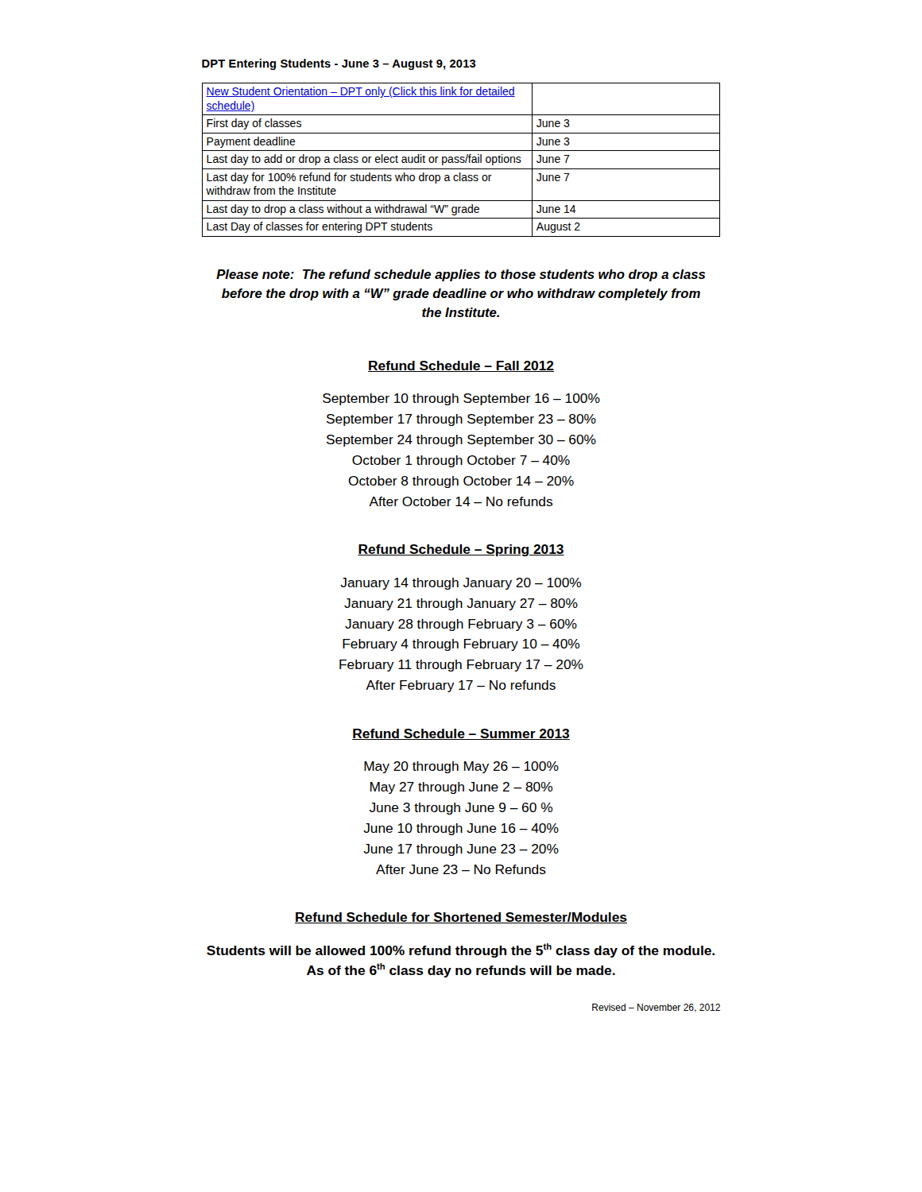DPT Entering Students - June 3 – August 9, 2013
| New Student Orientation – DPT only (Click this link for detailed schedule) | |
| First day of classes | June 3 |
| Payment deadline | June 3 |
| Last day to add or drop a class or elect audit or pass/fail options | June 7 |
| Last day for 100% refund for students who drop a class or withdraw from the Institute | June 7 |
| Last day to drop a class without a withdrawal “W” grade | June 14 |
| Last Day of classes for entering DPT students | August 2 |
Please note: The refund schedule applies to those students who drop a class before the drop with a “W” grade deadline or who withdraw completely from the Institute.
Refund Schedule – Fall 2012
September 10 through September 16 – 100%
September 17 through September 23 – 80%
September 24 through September 30 – 60%
October 1 through October 7 – 40%
October 8 through October 14 – 20%
After October 14 – No refunds
Refund Schedule – Spring 2013
January 14 through January 20 – 100%
January 21 through January 27 – 80%
January 28 through February 3 – 60%
February 4 through February 10 – 40%
February 11 through February 17 – 20%
After February 17 – No refunds
Refund Schedule – Summer 2013
May 20 through May 26 – 100%
May 27 through June 2 – 80%
June 3 through June 9 – 60 %
June 10 through June 16 – 40%
June 17 through June 23 – 20%
After June 23 – No Refunds
Refund Schedule for Shortened Semester/Modules
Students will be allowed 100% refund through the 5th class day of the module.
As of the 6th class day no refunds will be made.
Revised – November 26, 2012